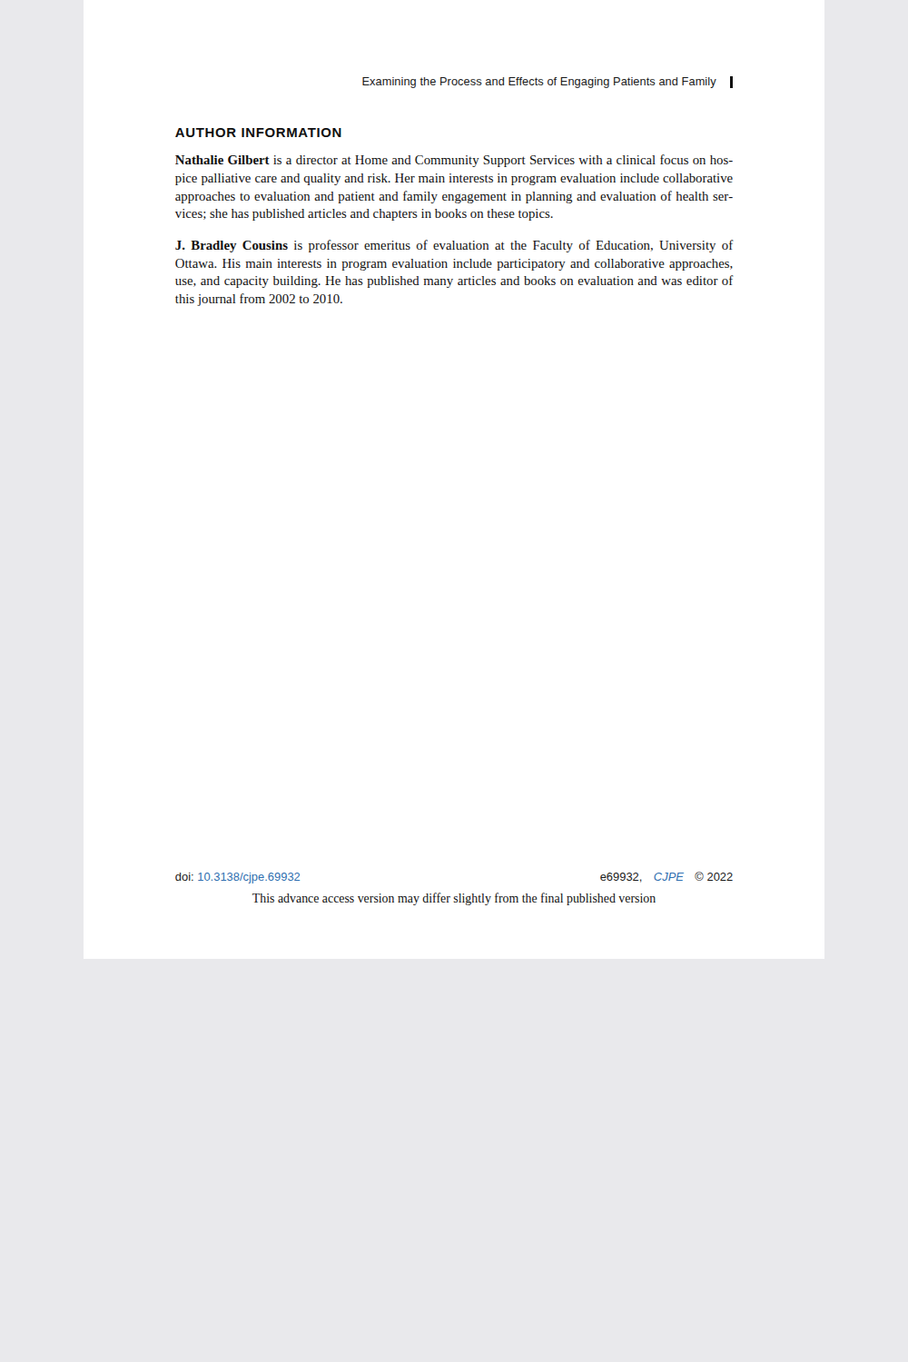Examining the Process and Effects of Engaging Patients and Family
AUTHOR INFORMATION
Nathalie Gilbert is a director at Home and Community Support Services with a clinical focus on hospice palliative care and quality and risk. Her main interests in program evaluation include collaborative approaches to evaluation and patient and family engagement in planning and evaluation of health services; she has published articles and chapters in books on these topics.
J. Bradley Cousins is professor emeritus of evaluation at the Faculty of Education, University of Ottawa. His main interests in program evaluation include participatory and collaborative approaches, use, and capacity building. He has published many articles and books on evaluation and was editor of this journal from 2002 to 2010.
doi: 10.3138/cjpe.69932
e69932, CJPE © 2022
This advance access version may differ slightly from the final published version